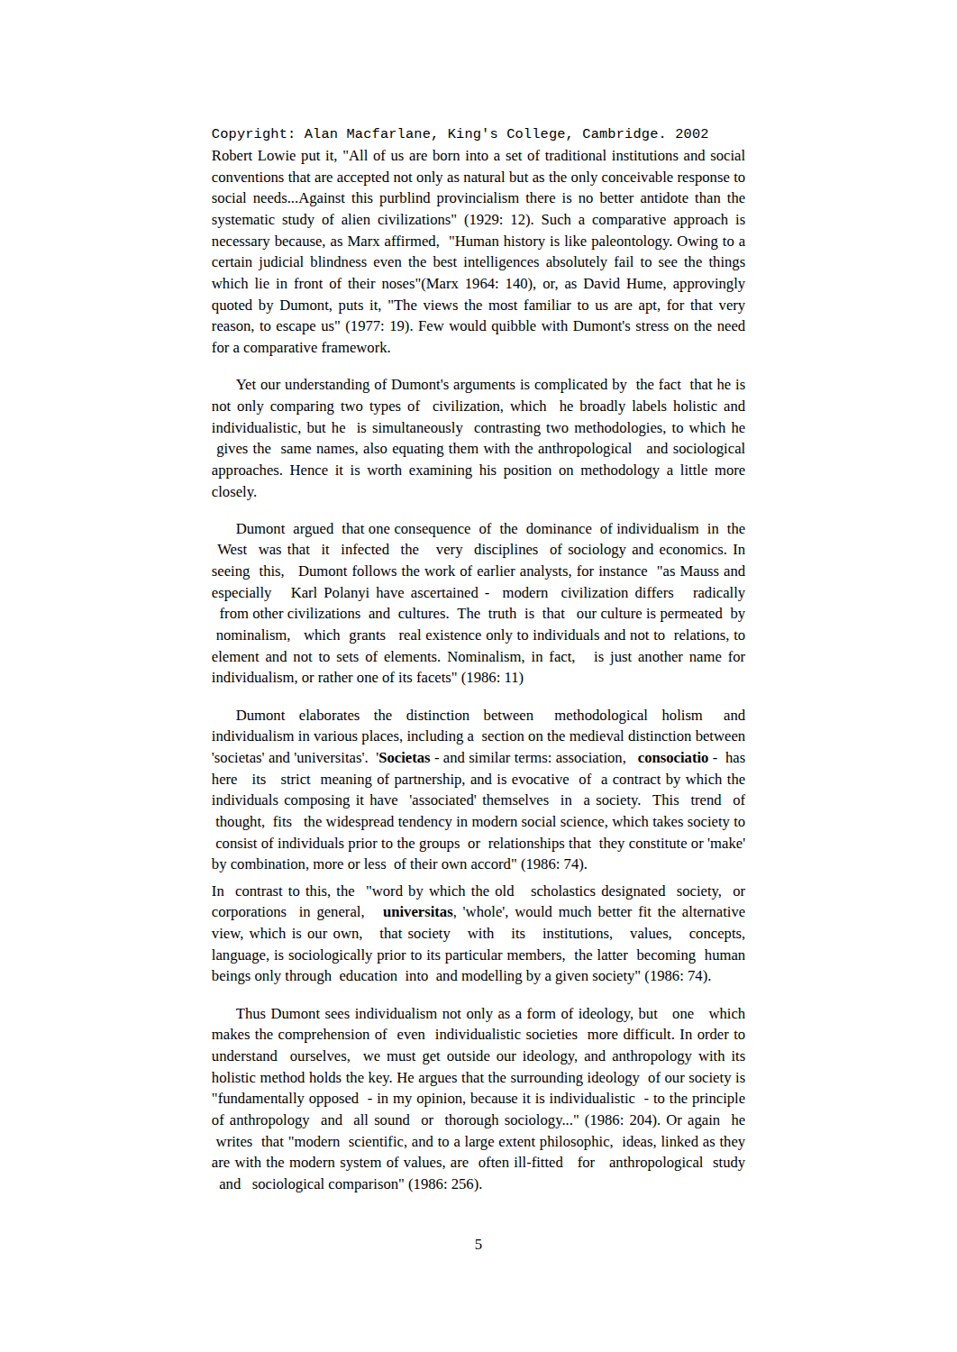Copyright: Alan Macfarlane, King's College, Cambridge. 2002
Robert Lowie put it, "All of us are born into a set of traditional institutions and social conventions that are accepted not only as natural but as the only conceivable response to social needs...Against this purblind provincialism there is no better antidote than the systematic study of alien civilizations" (1929: 12). Such a comparative approach is necessary because, as Marx affirmed, "Human history is like paleontology. Owing to a certain judicial blindness even the best intelligences absolutely fail to see the things which lie in front of their noses"(Marx 1964: 140), or, as David Hume, approvingly quoted by Dumont, puts it, "The views the most familiar to us are apt, for that very reason, to escape us" (1977: 19). Few would quibble with Dumont's stress on the need for a comparative framework.
Yet our understanding of Dumont's arguments is complicated by the fact that he is not only comparing two types of civilization, which he broadly labels holistic and individualistic, but he is simultaneously contrasting two methodologies, to which he gives the same names, also equating them with the anthropological and sociological approaches. Hence it is worth examining his position on methodology a little more closely.
Dumont argued that one consequence of the dominance of individualism in the West was that it infected the very disciplines of sociology and economics. In seeing this, Dumont follows the work of earlier analysts, for instance "as Mauss and especially Karl Polanyi have ascertained - modern civilization differs radically from other civilizations and cultures. The truth is that our culture is permeated by nominalism, which grants real existence only to individuals and not to relations, to element and not to sets of elements. Nominalism, in fact, is just another name for individualism, or rather one of its facets" (1986: 11)
Dumont elaborates the distinction between methodological holism and individualism in various places, including a section on the medieval distinction between 'societas' and 'universitas'. 'Societas - and similar terms: association, consociatio - has here its strict meaning of partnership, and is evocative of a contract by which the individuals composing it have 'associated' themselves in a society. This trend of thought, fits the widespread tendency in modern social science, which takes society to consist of individuals prior to the groups or relationships that they constitute or 'make' by combination, more or less of their own accord" (1986: 74).
In contrast to this, the "word by which the old scholastics designated society, or corporations in general, universitas, 'whole', would much better fit the alternative view, which is our own, that society with its institutions, values, concepts, language, is sociologically prior to its particular members, the latter becoming human beings only through education into and modelling by a given society" (1986: 74).
Thus Dumont sees individualism not only as a form of ideology, but one which makes the comprehension of even individualistic societies more difficult. In order to understand ourselves, we must get outside our ideology, and anthropology with its holistic method holds the key. He argues that the surrounding ideology of our society is "fundamentally opposed - in my opinion, because it is individualistic - to the principle of anthropology and all sound or thorough sociology..." (1986: 204). Or again he writes that "modern scientific, and to a large extent philosophic, ideas, linked as they are with the modern system of values, are often ill-fitted for anthropological study and sociological comparison" (1986: 256).
5